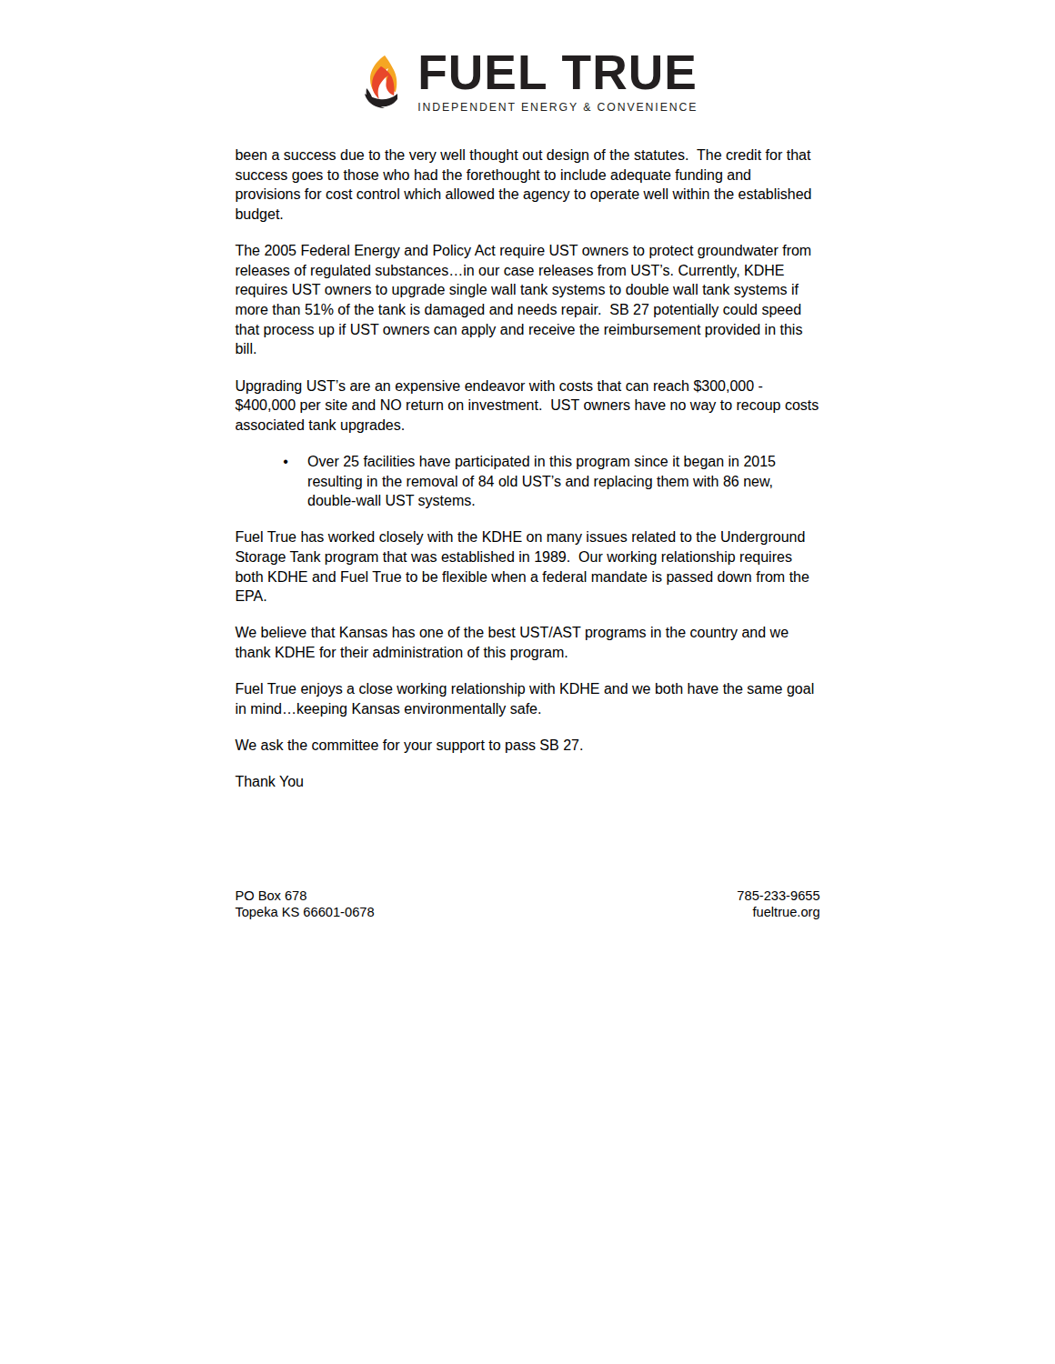FUEL TRUE
INDEPENDENT ENERGY & CONVENIENCE
been a success due to the very well thought out design of the statutes. The credit for that success goes to those who had the forethought to include adequate funding and provisions for cost control which allowed the agency to operate well within the established budget.
The 2005 Federal Energy and Policy Act require UST owners to protect groundwater from releases of regulated substances…in our case releases from UST’s. Currently, KDHE requires UST owners to upgrade single wall tank systems to double wall tank systems if more than 51% of the tank is damaged and needs repair. SB 27 potentially could speed that process up if UST owners can apply and receive the reimbursement provided in this bill.
Upgrading UST’s are an expensive endeavor with costs that can reach $300,000 - $400,000 per site and NO return on investment. UST owners have no way to recoup costs associated tank upgrades.
Over 25 facilities have participated in this program since it began in 2015 resulting in the removal of 84 old UST’s and replacing them with 86 new, double-wall UST systems.
Fuel True has worked closely with the KDHE on many issues related to the Underground Storage Tank program that was established in 1989. Our working relationship requires both KDHE and Fuel True to be flexible when a federal mandate is passed down from the EPA.
We believe that Kansas has one of the best UST/AST programs in the country and we thank KDHE for their administration of this program.
Fuel True enjoys a close working relationship with KDHE and we both have the same goal in mind…keeping Kansas environmentally safe.
We ask the committee for your support to pass SB 27.
Thank You
PO Box 678
Topeka KS 66601-0678
785-233-9655
fueltrue.org